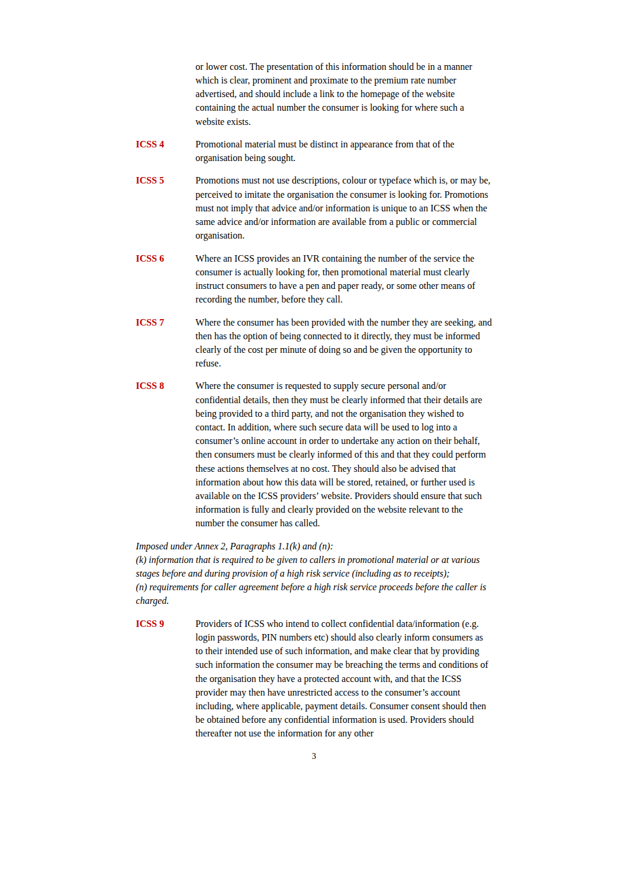or lower cost. The presentation of this information should be in a manner which is clear, prominent and proximate to the premium rate number advertised, and should include a link to the homepage of the website containing the actual number the consumer is looking for where such a website exists.
ICSS 4
Promotional material must be distinct in appearance from that of the organisation being sought.
ICSS 5
Promotions must not use descriptions, colour or typeface which is, or may be, perceived to imitate the organisation the consumer is looking for. Promotions must not imply that advice and/or information is unique to an ICSS when the same advice and/or information are available from a public or commercial organisation.
ICSS 6
Where an ICSS provides an IVR containing the number of the service the consumer is actually looking for, then promotional material must clearly instruct consumers to have a pen and paper ready, or some other means of recording the number, before they call.
ICSS 7
Where the consumer has been provided with the number they are seeking, and then has the option of being connected to it directly, they must be informed clearly of the cost per minute of doing so and be given the opportunity to refuse.
ICSS 8
Where the consumer is requested to supply secure personal and/or confidential details, then they must be clearly informed that their details are being provided to a third party, and not the organisation they wished to contact. In addition, where such secure data will be used to log into a consumer’s online account in order to undertake any action on their behalf, then consumers must be clearly informed of this and that they could perform these actions themselves at no cost. They should also be advised that information about how this data will be stored, retained, or further used is available on the ICSS providers’ website. Providers should ensure that such information is fully and clearly provided on the website relevant to the number the consumer has called.
Imposed under Annex 2, Paragraphs 1.1(k) and (n): (k) information that is required to be given to callers in promotional material or at various stages before and during provision of a high risk service (including as to receipts); (n) requirements for caller agreement before a high risk service proceeds before the caller is charged.
ICSS 9
Providers of ICSS who intend to collect confidential data/information (e.g. login passwords, PIN numbers etc) should also clearly inform consumers as to their intended use of such information, and make clear that by providing such information the consumer may be breaching the terms and conditions of the organisation they have a protected account with, and that the ICSS provider may then have unrestricted access to the consumer’s account including, where applicable, payment details. Consumer consent should then be obtained before any confidential information is used. Providers should thereafter not use the information for any other
3